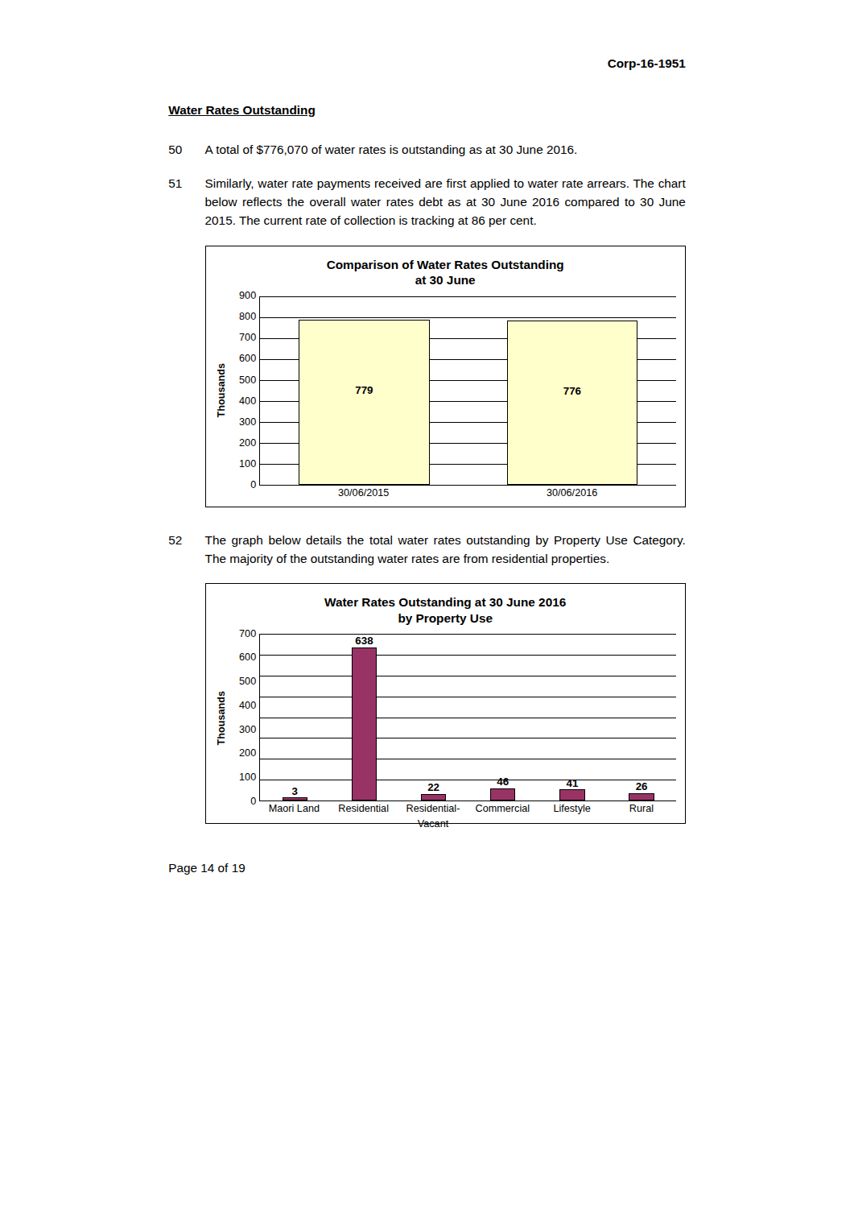Corp-16-1951
Water Rates Outstanding
50
A total of $776,070 of water rates is outstanding as at 30 June 2016.
51
Similarly, water rate payments received are first applied to water rate arrears. The chart below reflects the overall water rates debt as at 30 June 2016 compared to 30 June 2015. The current rate of collection is tracking at 86 per cent.
Comparison of Water Rates Outstanding
at 30 June
Thousands
900 800 700 600 500 400 300 200 100 0
779
776
30/06/2015
30/06/2016
52
The graph below details the total water rates outstanding by Property Use Category. The majority of the outstanding water rates are from residential properties.
Water Rates Outstanding at 30 June 2016
by Property Use
Thousands
700 600 500 400 300 200 100 0
3
638
22
46
41
26
Maori Land
Residential
Residential-
Vacant
Commercial
Lifestyle
Rural
Page 14 of 19